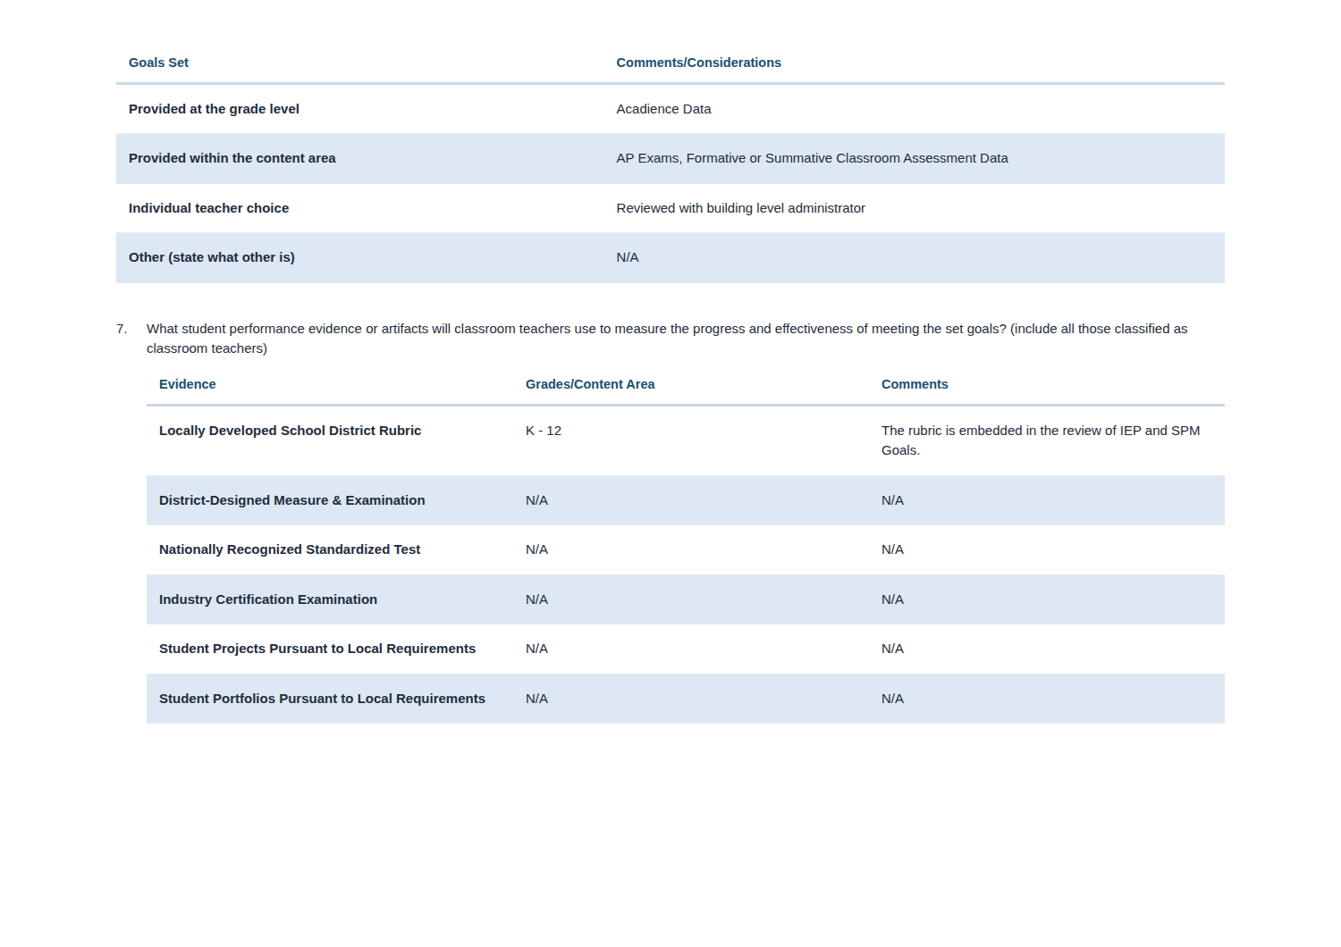| Goals Set | Comments/Considerations |
| --- | --- |
| Provided at the grade level | Acadience Data |
| Provided within the content area | AP Exams, Formative or Summative Classroom Assessment Data |
| Individual teacher choice | Reviewed with building level administrator |
| Other (state what other is) | N/A |
What student performance evidence or artifacts will classroom teachers use to measure the progress and effectiveness of meeting the set goals? (include all those classified as classroom teachers)
| Evidence | Grades/Content Area | Comments |
| --- | --- | --- |
| Locally Developed School District Rubric | K - 12 | The rubric is embedded in the review of IEP and SPM Goals. |
| District-Designed Measure & Examination | N/A | N/A |
| Nationally Recognized Standardized Test | N/A | N/A |
| Industry Certification Examination | N/A | N/A |
| Student Projects Pursuant to Local Requirements | N/A | N/A |
| Student Portfolios Pursuant to Local Requirements | N/A | N/A |